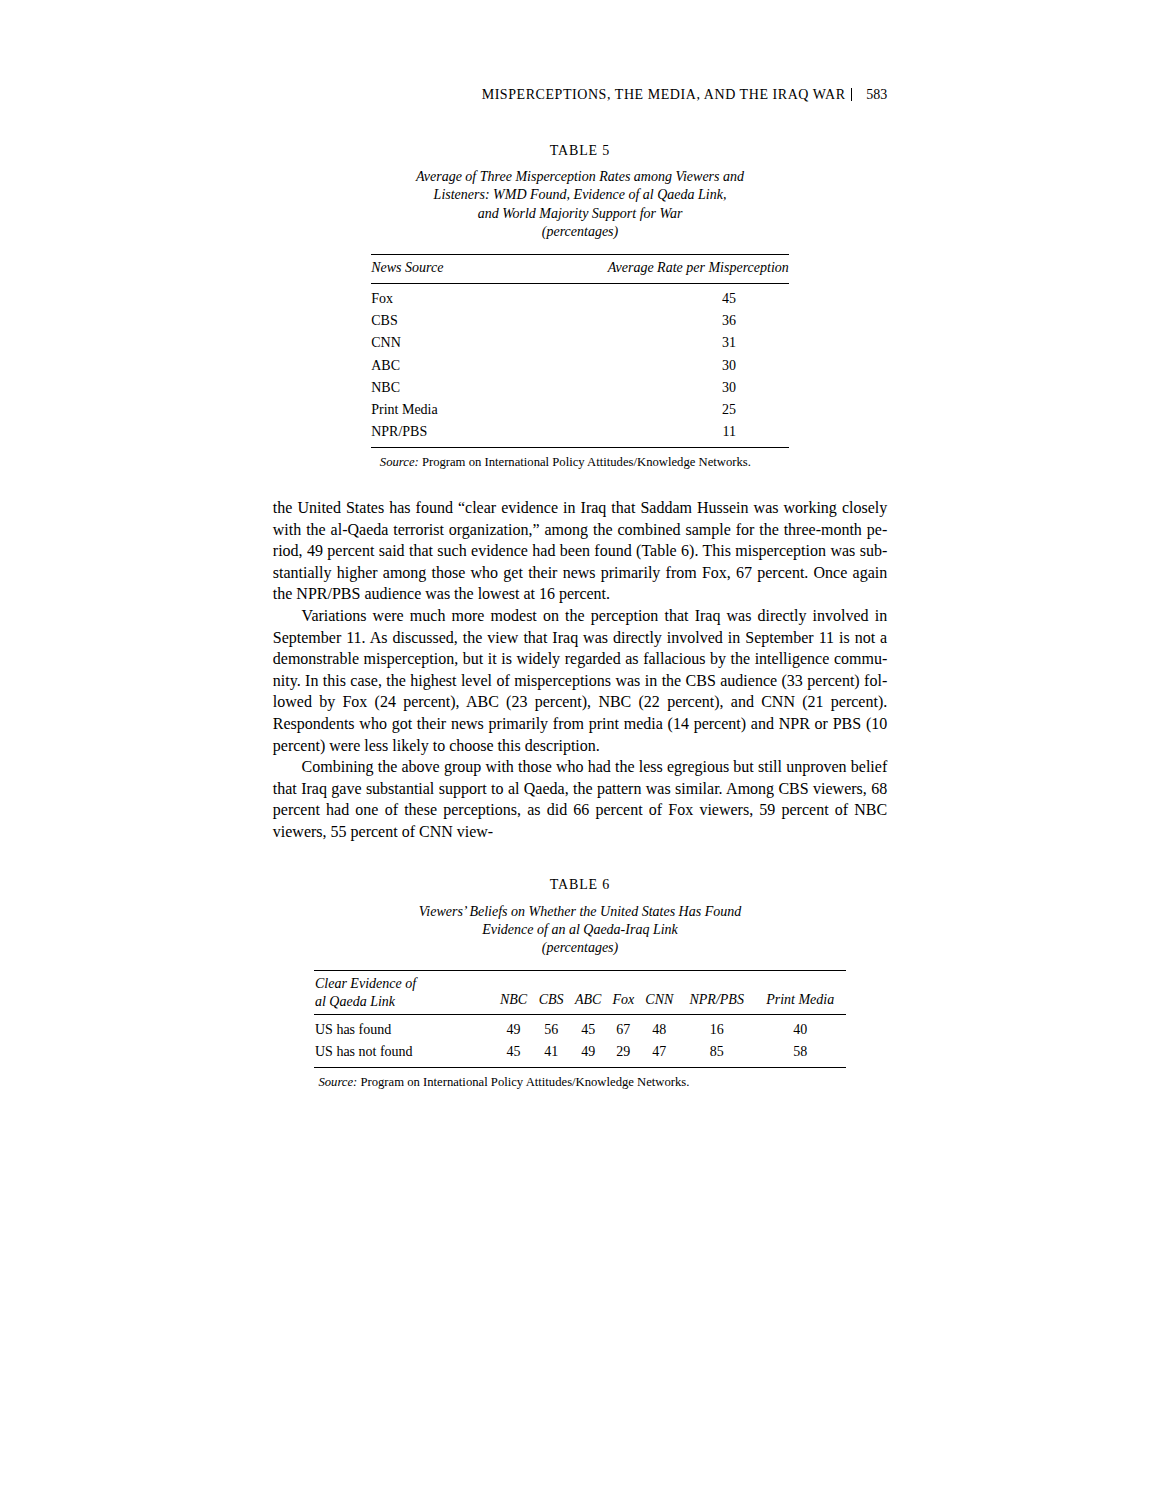MISPERCEPTIONS, THE MEDIA, AND THE IRAQ WAR 583
TABLE 5
Average of Three Misperception Rates among Viewers and
Listeners: WMD Found, Evidence of al Qaeda Link,
and World Majority Support for War
(percentages)
| News Source | Average Rate per Misperception |
| --- | --- |
| Fox | 45 |
| CBS | 36 |
| CNN | 31 |
| ABC | 30 |
| NBC | 30 |
| Print Media | 25 |
| NPR/PBS | 11 |
Source: Program on International Policy Attitudes/Knowledge Networks.
the United States has found “clear evidence in Iraq that Saddam Hussein was working closely with the al-Qaeda terrorist organization,” among the combined sample for the three-month period, 49 percent said that such evidence had been found (Table 6). This misperception was substantially higher among those who get their news primarily from Fox, 67 percent. Once again the NPR/PBS audience was the lowest at 16 percent.
Variations were much more modest on the perception that Iraq was directly involved in September 11. As discussed, the view that Iraq was directly involved in September 11 is not a demonstrable misperception, but it is widely regarded as fallacious by the intelligence community. In this case, the highest level of misperceptions was in the CBS audience (33 percent) followed by Fox (24 percent), ABC (23 percent), NBC (22 percent), and CNN (21 percent). Respondents who got their news primarily from print media (14 percent) and NPR or PBS (10 percent) were less likely to choose this description.
Combining the above group with those who had the less egregious but still unproven belief that Iraq gave substantial support to al Qaeda, the pattern was similar. Among CBS viewers, 68 percent had one of these perceptions, as did 66 percent of Fox viewers, 59 percent of NBC viewers, 55 percent of CNN view-
TABLE 6
Viewers’ Beliefs on Whether the United States Has Found
Evidence of an al Qaeda-Iraq Link
(percentages)
| Clear Evidence of al Qaeda Link | NBC | CBS | ABC | Fox | CNN | NPR/PBS | Print Media |
| --- | --- | --- | --- | --- | --- | --- | --- |
| US has found | 49 | 56 | 45 | 67 | 48 | 16 | 40 |
| US has not found | 45 | 41 | 49 | 29 | 47 | 85 | 58 |
Source: Program on International Policy Attitudes/Knowledge Networks.